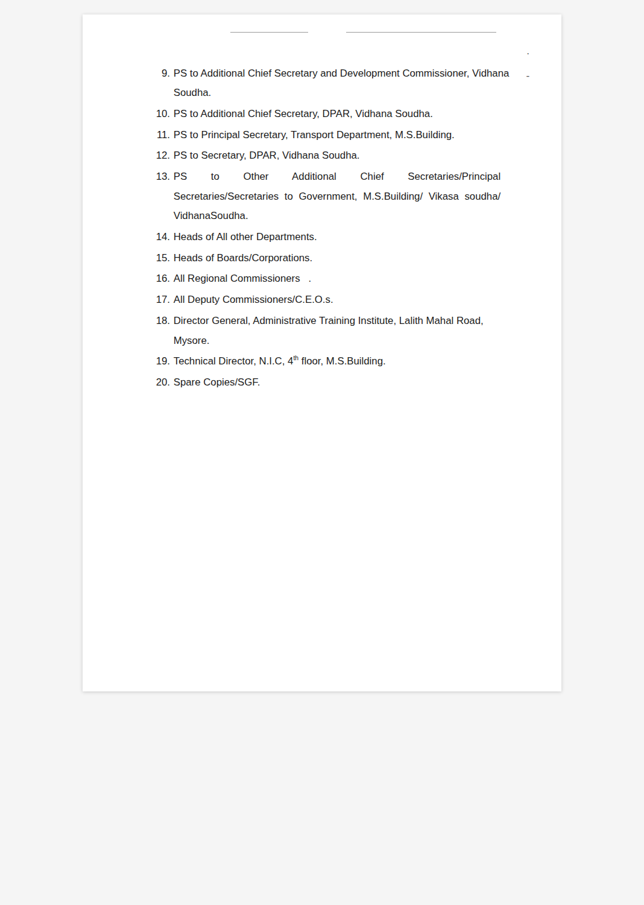.
-
PS to Additional Chief Secretary and Development Commissioner, Vidhana Soudha.
PS to Additional Chief Secretary, DPAR, Vidhana Soudha.
PS to Principal Secretary, Transport Department, M.S.Building.
PS to Secretary, DPAR, Vidhana Soudha.
PS to Other Additional Chief Secretaries/Principal Secretaries/Secretaries to Government, M.S.Building/ Vikasa soudha/ VidhanaSoudha.
Heads of All other Departments.
Heads of Boards/Corporations.
All Regional Commissioners .
All Deputy Commissioners/C.E.O.s.
Director General, Administrative Training Institute, Lalith Mahal Road, Mysore.
Technical Director, N.I.C, 4th floor, M.S.Building.
Spare Copies/SGF.